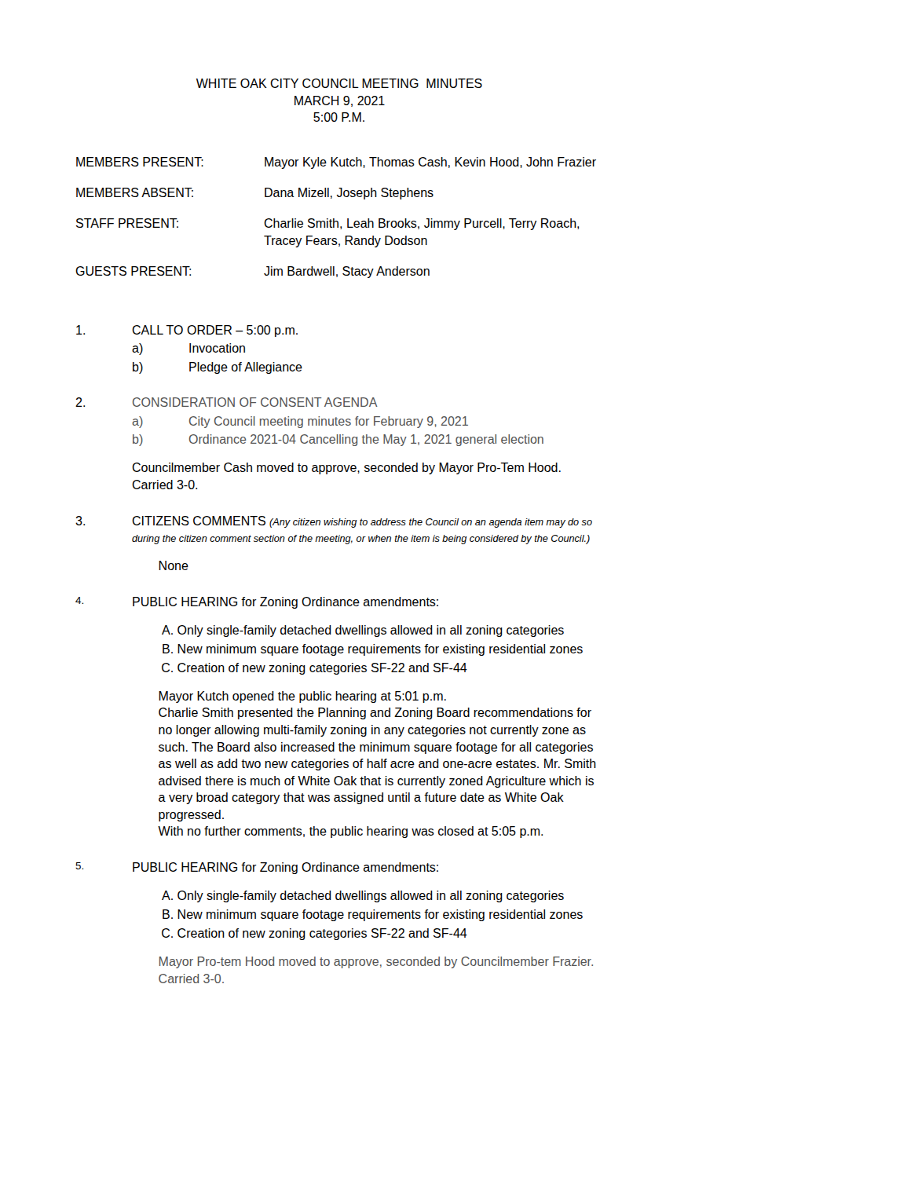WHITE OAK CITY COUNCIL MEETING MINUTES
MARCH 9, 2021
5:00 P.M.
| MEMBERS PRESENT: | Mayor Kyle Kutch, Thomas Cash, Kevin Hood, John Frazier |
| MEMBERS ABSENT: | Dana Mizell, Joseph Stephens |
| STAFF PRESENT: | Charlie Smith, Leah Brooks, Jimmy Purcell, Terry Roach, Tracey Fears, Randy Dodson |
| GUESTS PRESENT: | Jim Bardwell, Stacy Anderson |
1. CALL TO ORDER – 5:00 p.m.
a) Invocation
b) Pledge of Allegiance
2. CONSIDERATION OF CONSENT AGENDA
a) City Council meeting minutes for February 9, 2021
b) Ordinance 2021-04 Cancelling the May 1, 2021 general election
Councilmember Cash moved to approve, seconded by Mayor Pro-Tem Hood. Carried 3-0.
3. CITIZENS COMMENTS (Any citizen wishing to address the Council on an agenda item may do so during the citizen comment section of the meeting, or when the item is being considered by the Council.)
None
4. PUBLIC HEARING for Zoning Ordinance amendments:
Only single-family detached dwellings allowed in all zoning categories
New minimum square footage requirements for existing residential zones
Creation of new zoning categories SF-22 and SF-44
Mayor Kutch opened the public hearing at 5:01 p.m.
Charlie Smith presented the Planning and Zoning Board recommendations for no longer allowing multi-family zoning in any categories not currently zone as such. The Board also increased the minimum square footage for all categories as well as add two new categories of half acre and one-acre estates. Mr. Smith advised there is much of White Oak that is currently zoned Agriculture which is a very broad category that was assigned until a future date as White Oak progressed.
With no further comments, the public hearing was closed at 5:05 p.m.
5. PUBLIC HEARING for Zoning Ordinance amendments:
Only single-family detached dwellings allowed in all zoning categories
New minimum square footage requirements for existing residential zones
Creation of new zoning categories SF-22 and SF-44
Mayor Pro-tem Hood moved to approve, seconded by Councilmember Frazier. Carried 3-0.